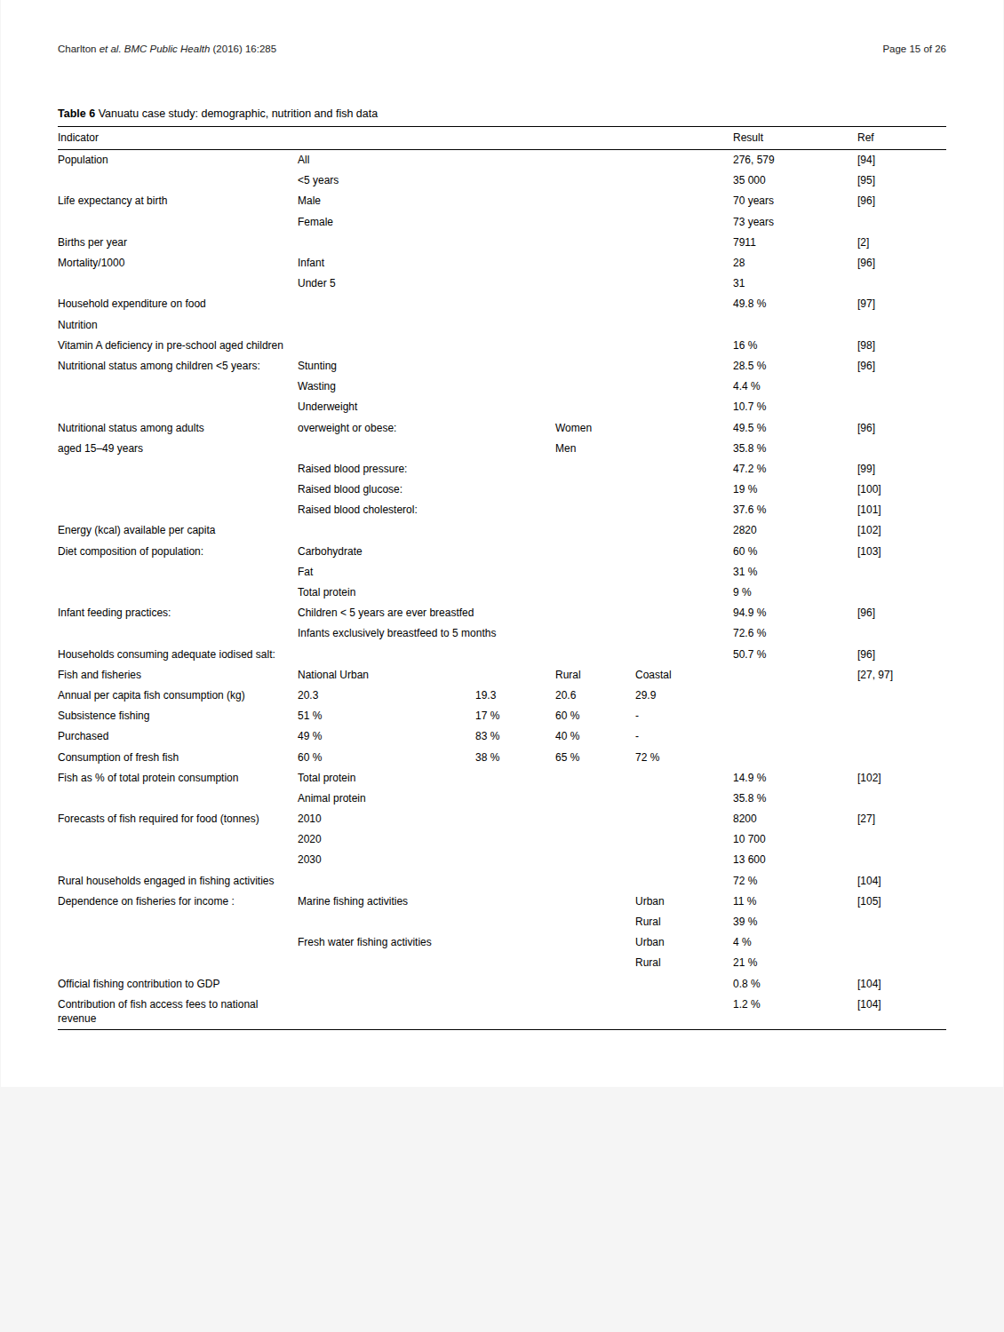Charlton et al. BMC Public Health (2016) 16:285
Page 15 of 26
Table 6 Vanuatu case study: demographic, nutrition and fish data
| Indicator | | | | | Result | Ref |
| --- | --- | --- | --- | --- | --- | --- |
| Population | All | | | | 276, 579 | [94] |
| | <5 years | | | | 35 000 | [95] |
| Life expectancy at birth | Male | | | | 70 years | [96] |
| | Female | | | | 73 years | |
| Births per year | | | | | 7911 | [2] |
| Mortality/1000 | Infant | | | | 28 | [96] |
| | Under 5 | | | | 31 | |
| Household expenditure on food | | | | | 49.8 % | [97] |
| Nutrition | | | | | | |
| Vitamin A deficiency in pre-school aged children | | | | | 16 % | [98] |
| Nutritional status among children <5 years: | Stunting | | | | 28.5 % | [96] |
| | Wasting | | | | 4.4 % | |
| | Underweight | | | | 10.7 % | |
| Nutritional status among adults | overweight or obese: | | Women | | 49.5 % | [96] |
| aged 15–49 years | | | Men | | 35.8 % | |
| | Raised blood pressure: | | | | 47.2 % | [99] |
| | Raised blood glucose: | | | | 19 % | [100] |
| | Raised blood cholesterol: | | | | 37.6 % | [101] |
| Energy (kcal) available per capita | | | | | 2820 | [102] |
| Diet composition of population: | Carbohydrate | | | | 60 % | [103] |
| | Fat | | | | 31 % | |
| | Total protein | | | | 9 % | |
| Infant feeding practices: | Children < 5 years are ever breastfed | | 94.9 % | [96] |
| | Infants exclusively breastfeed to 5 months | | 72.6 % | |
| Households consuming adequate iodised salt: | | | | | 50.7 % | [96] |
| Fish and fisheries | National Urban | | Rural | Coastal | | [27, 97] |
| Annual per capita fish consumption (kg) | 20.3 | 19.3 | 20.6 | 29.9 | | |
| Subsistence fishing | 51 % | 17 % | 60 % | - | | |
| Purchased | 49 % | 83 % | 40 % | - | | |
| Consumption of fresh fish | 60 % | 38 % | 65 % | 72 % | | |
| Fish as % of total protein consumption | Total protein | | | | 14.9 % | [102] |
| | Animal protein | | | | 35.8 % | |
| Forecasts of fish required for food (tonnes) | 2010 | | | | 8200 | [27] |
| | 2020 | | | | 10 700 | |
| | 2030 | | | | 13 600 | |
| Rural households engaged in fishing activities | | | | | 72 % | [104] |
| Dependence on fisheries for income : | Marine fishing activities | Urban | 11 % | [105] |
| | | Rural | 39 % | |
| | Fresh water fishing activities | Urban | 4 % | |
| | | Rural | 21 % | |
| Official fishing contribution to GDP | | | | | 0.8 % | [104] |
| Contribution of fish access fees to national revenue | | | | | 1.2 % | [104] |